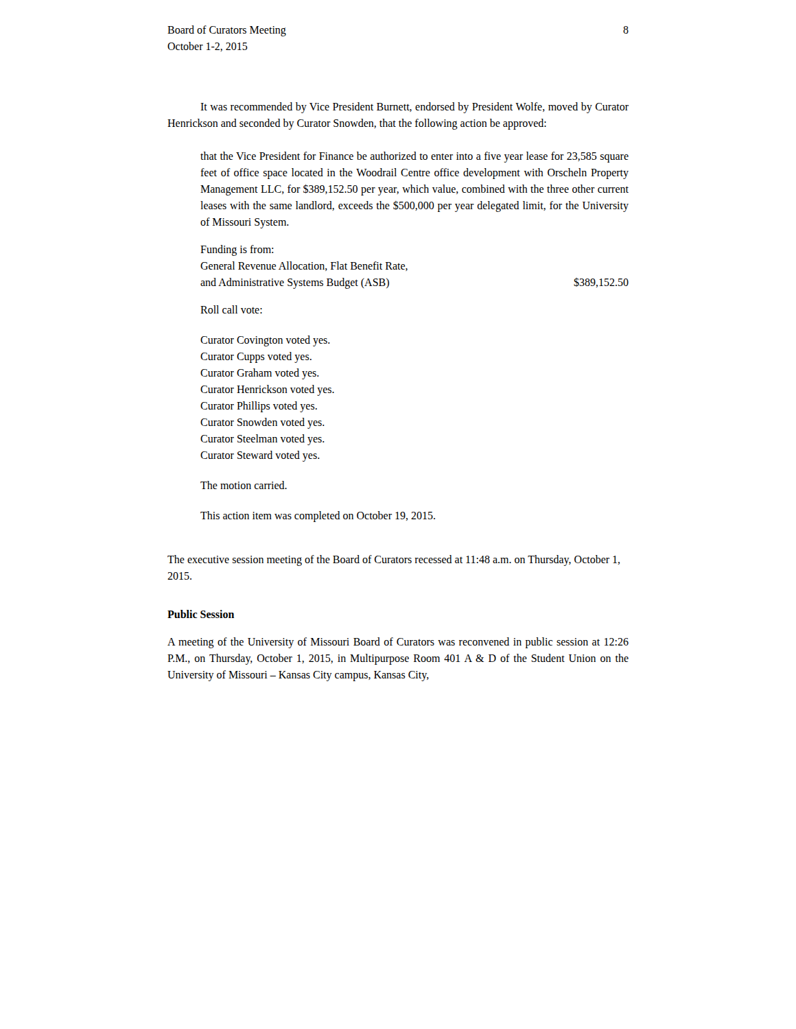Board of Curators Meeting
October 1-2, 2015
8
It was recommended by Vice President Burnett, endorsed by President Wolfe, moved by Curator Henrickson and seconded by Curator Snowden, that the following action be approved:
that the Vice President for Finance be authorized to enter into a five year lease for 23,585 square feet of office space located in the Woodrail Centre office development with Orscheln Property Management LLC, for $389,152.50 per year, which value, combined with the three other current leases with the same landlord, exceeds the $500,000 per year delegated limit, for the University of Missouri System.
Funding is from:
| General Revenue Allocation, Flat Benefit Rate, | |
| and Administrative Systems Budget (ASB) | $389,152.50 |
Roll call vote:
Curator Covington voted yes.
Curator Cupps voted yes.
Curator Graham voted yes.
Curator Henrickson voted yes.
Curator Phillips voted yes.
Curator Snowden voted yes.
Curator Steelman voted yes.
Curator Steward voted yes.
The motion carried.
This action item was completed on October 19, 2015.
The executive session meeting of the Board of Curators recessed at 11:48 a.m. on Thursday, October 1, 2015.
Public Session
A meeting of the University of Missouri Board of Curators was reconvened in public session at 12:26 P.M., on Thursday, October 1, 2015, in Multipurpose Room 401 A & D of the Student Union on the University of Missouri – Kansas City campus, Kansas City,